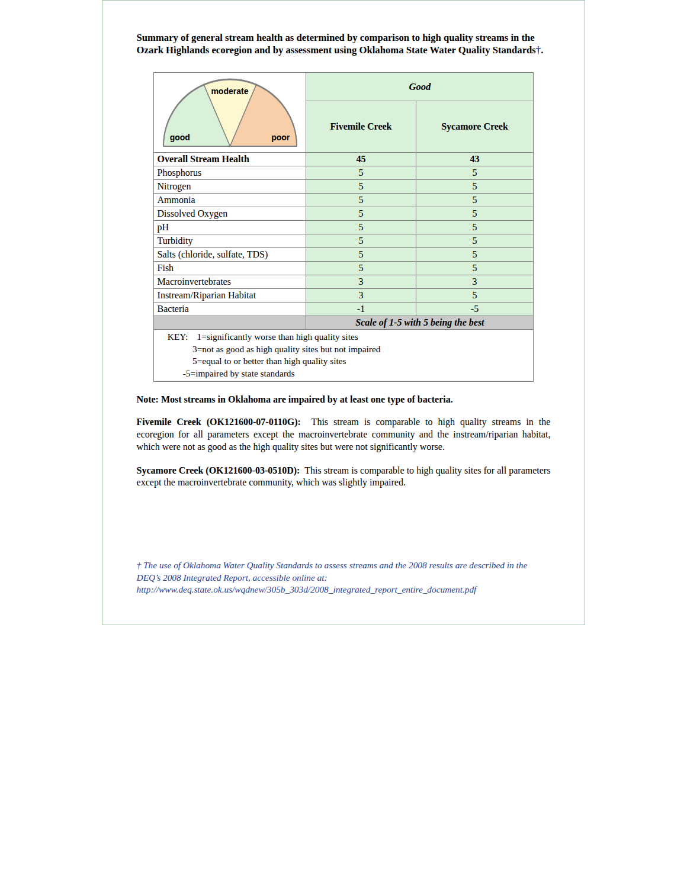Summary of general stream health as determined by comparison to high quality streams in the Ozark Highlands ecoregion and by assessment using Oklahoma State Water Quality Standards†.
| moderate good poor | Good |
| Fivemile Creek | Sycamore Creek |
| Overall Stream Health | 45 | 43 |
| Phosphorus | 5 | 5 |
| Nitrogen | 5 | 5 |
| Ammonia | 5 | 5 |
| Dissolved Oxygen | 5 | 5 |
| pH | 5 | 5 |
| Turbidity | 5 | 5 |
| Salts (chloride, sulfate, TDS) | 5 | 5 |
| Fish | 5 | 5 |
| Macroinvertebrates | 3 | 3 |
| Instream/Riparian Habitat | 3 | 5 |
| Bacteria | -1 | -5 |
| | Scale of 1-5 with 5 being the best |
| KEY: 1=significantly worse than high quality sites 3=not as good as high quality sites but not impaired 5=equal to or better than high quality sites -5=impaired by state standards |
Note: Most streams in Oklahoma are impaired by at least one type of bacteria.
Fivemile Creek (OK121600-07-0110G): This stream is comparable to high quality streams in the ecoregion for all parameters except the macroinvertebrate community and the instream/riparian habitat, which were not as good as the high quality sites but were not significantly worse.
Sycamore Creek (OK121600-03-0510D): This stream is comparable to high quality sites for all parameters except the macroinvertebrate community, which was slightly impaired.
† The use of Oklahoma Water Quality Standards to assess streams and the 2008 results are described in the DEQ’s 2008 Integrated Report, accessible online at:
http://www.deq.state.ok.us/wqdnew/305b_303d/2008_integrated_report_entire_document.pdf